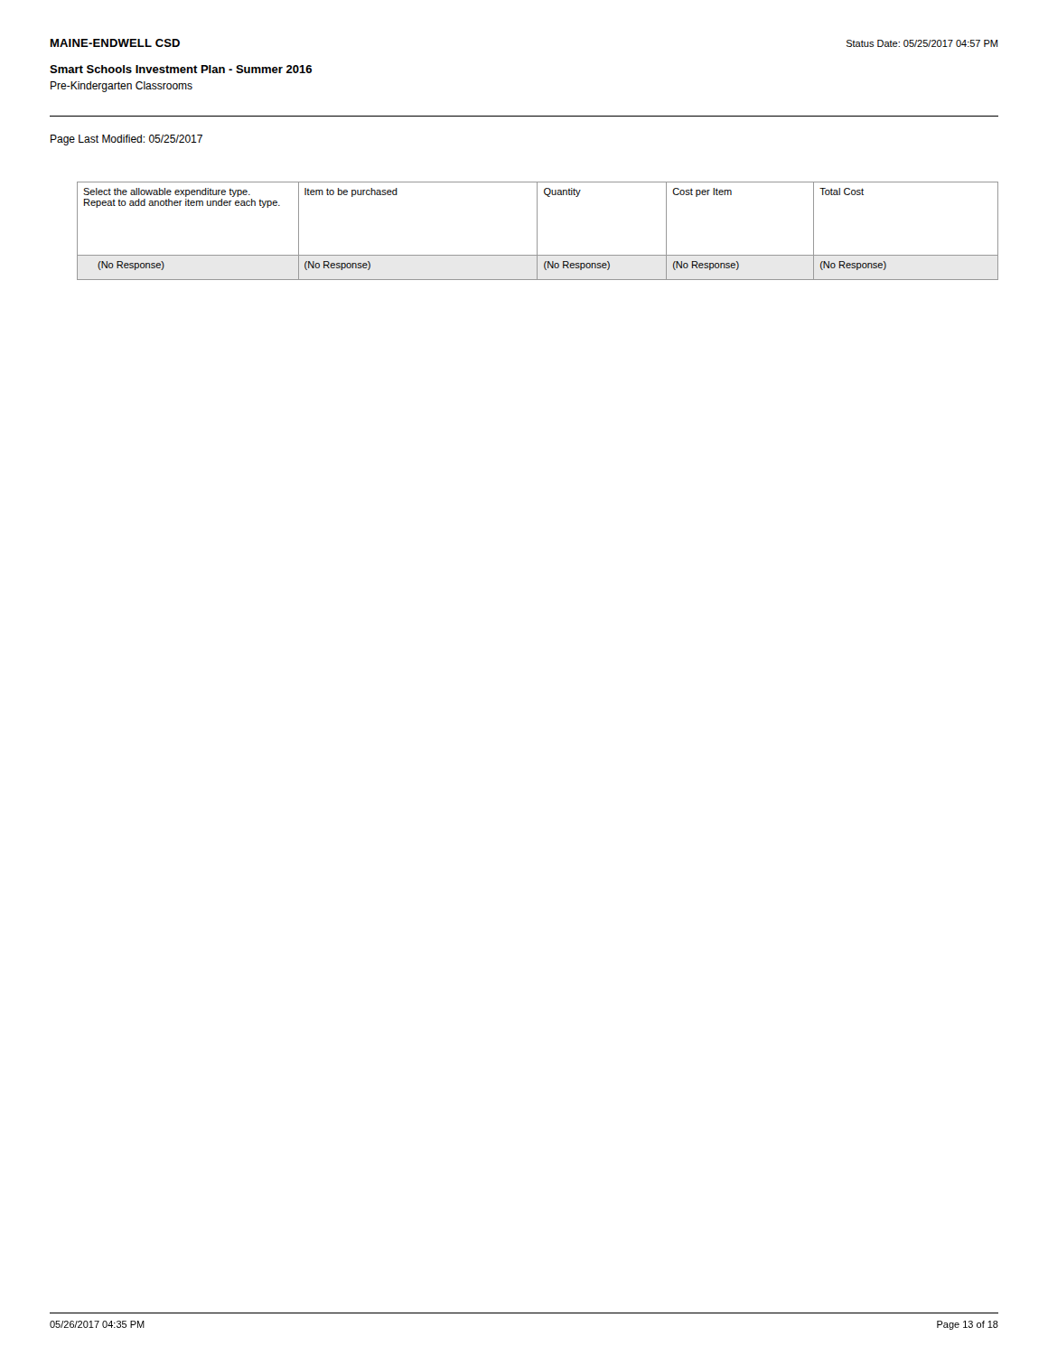MAINE-ENDWELL CSD Status Date: 05/25/2017 04:57 PM
Smart Schools Investment Plan - Summer 2016
Pre-Kindergarten Classrooms
Page Last Modified: 05/25/2017
| Select the allowable expenditure type. Repeat to add another item under each type. | Item to be purchased | Quantity | Cost per Item | Total Cost |
| --- | --- | --- | --- | --- |
| (No Response) | (No Response) | (No Response) | (No Response) | (No Response) |
05/26/2017 04:35 PM Page 13 of 18